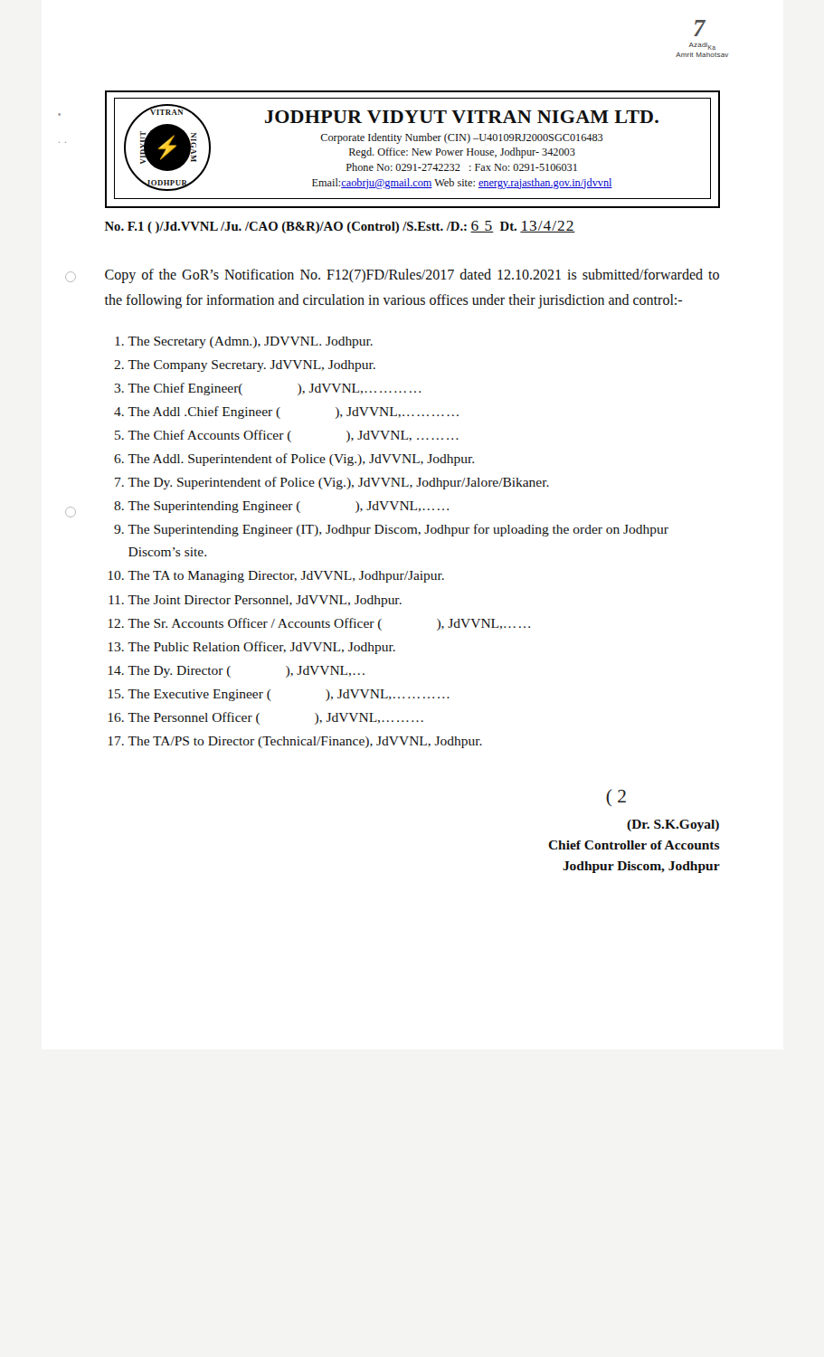7    AzadiKa Amrit Mahotsav
• · ·
VITRAN NIGAM JODHPUR VIDYUT
⚡
JODHPUR VIDYUT VITRAN NIGAM LTD.
Corporate Identity Number (CIN) –U40109RJ2000SGC016483
Regd. Office: New Power House, Jodhpur- 342003
Phone No: 0291-2742232 : Fax No: 0291-5106031
Email:caobrju@gmail.com Web site: energy.rajasthan.gov.in/jdvvnl
No. F.1 ( )/Jd.VVNL /Ju. /CAO (B&R)/AO (Control) /S.Estt. /D.: 6 5 Dt. 13/4/22
Copy of the GoR’s Notification No. F12(7)FD/Rules/2017 dated 12.10.2021 is submitted/forwarded to the following for information and circulation in various offices under their jurisdiction and control:-
The Secretary (Admn.), JDVVNL. Jodhpur.
The Company Secretary. JdVVNL, Jodhpur.
The Chief Engineer( ), JdVVNL,…………
The Addl .Chief Engineer ( ), JdVVNL,…………
The Chief Accounts Officer ( ), JdVVNL, ………
The Addl. Superintendent of Police (Vig.), JdVVNL, Jodhpur.
The Dy. Superintendent of Police (Vig.), JdVVNL, Jodhpur/Jalore/Bikaner.
The Superintending Engineer ( ), JdVVNL,……
The Superintending Engineer (IT), Jodhpur Discom, Jodhpur for uploading the order on Jodhpur Discom’s site.
The TA to Managing Director, JdVVNL, Jodhpur/Jaipur.
The Joint Director Personnel, JdVVNL, Jodhpur.
The Sr. Accounts Officer / Accounts Officer ( ), JdVVNL,……
The Public Relation Officer, JdVVNL, Jodhpur.
The Dy. Director ( ), JdVVNL,…
The Executive Engineer ( ), JdVVNL,…………
The Personnel Officer ( ), JdVVNL,………
The TA/PS to Director (Technical/Finance), JdVVNL, Jodhpur.
( 2
(Dr. S.K.Goyal)
Chief Controller of Accounts
Jodhpur Discom, Jodhpur